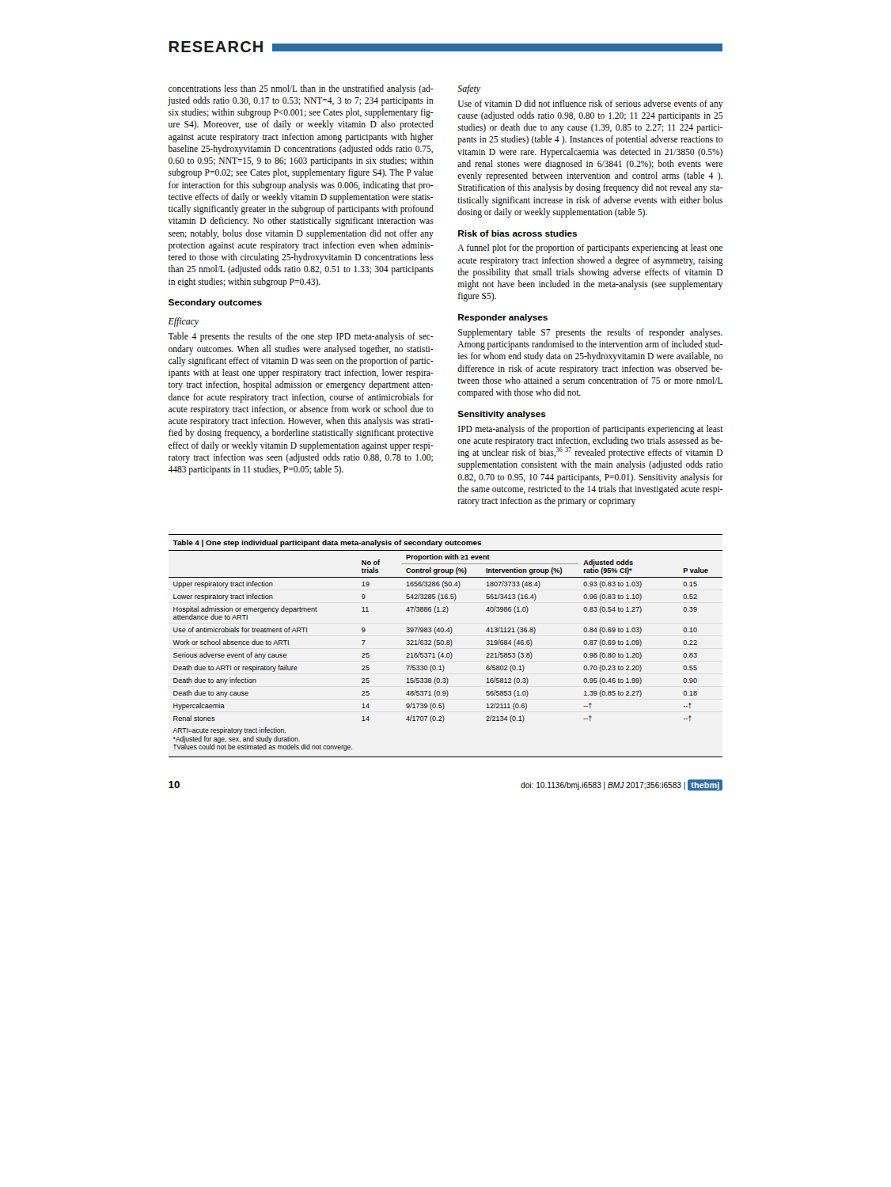RESEARCH
concentrations less than 25 nmol/L than in the unstratified analysis (adjusted odds ratio 0.30, 0.17 to 0.53; NNT=4, 3 to 7; 234 participants in six studies; within subgroup P<0.001; see Cates plot, supplementary figure S4). Moreover, use of daily or weekly vitamin D also protected against acute respiratory tract infection among participants with higher baseline 25-hydroxyvitamin D concentrations (adjusted odds ratio 0.75, 0.60 to 0.95; NNT=15, 9 to 86; 1603 participants in six studies; within subgroup P=0.02; see Cates plot, supplementary figure S4). The P value for interaction for this subgroup analysis was 0.006, indicating that protective effects of daily or weekly vitamin D supplementation were statistically significantly greater in the subgroup of participants with profound vitamin D deficiency. No other statistically significant interaction was seen; notably, bolus dose vitamin D supplementation did not offer any protection against acute respiratory tract infection even when administered to those with circulating 25-hydroxyvitamin D concentrations less than 25 nmol/L (adjusted odds ratio 0.82, 0.51 to 1.33; 304 participants in eight studies; within subgroup P=0.43).
Secondary outcomes
Efficacy
Table 4 presents the results of the one step IPD meta-analysis of secondary outcomes. When all studies were analysed together, no statistically significant effect of vitamin D was seen on the proportion of participants with at least one upper respiratory tract infection, lower respiratory tract infection, hospital admission or emergency department attendance for acute respiratory tract infection, course of antimicrobials for acute respiratory tract infection, or absence from work or school due to acute respiratory tract infection. However, when this analysis was stratified by dosing frequency, a borderline statistically significant protective effect of daily or weekly vitamin D supplementation against upper respiratory tract infection was seen (adjusted odds ratio 0.88, 0.78 to 1.00; 4483 participants in 11 studies, P=0.05; table 5).
Safety
Use of vitamin D did not influence risk of serious adverse events of any cause (adjusted odds ratio 0.98, 0.80 to 1.20; 11 224 participants in 25 studies) or death due to any cause (1.39, 0.85 to 2.27; 11 224 participants in 25 studies) (table 4 ). Instances of potential adverse reactions to vitamin D were rare. Hypercalcaemia was detected in 21/3850 (0.5%) and renal stones were diagnosed in 6/3841 (0.2%); both events were evenly represented between intervention and control arms (table 4 ). Stratification of this analysis by dosing frequency did not reveal any statistically significant increase in risk of adverse events with either bolus dosing or daily or weekly supplementation (table 5).
Risk of bias across studies
A funnel plot for the proportion of participants experiencing at least one acute respiratory tract infection showed a degree of asymmetry, raising the possibility that small trials showing adverse effects of vitamin D might not have been included in the meta-analysis (see supplementary figure S5).
Responder analyses
Supplementary table S7 presents the results of responder analyses. Among participants randomised to the intervention arm of included studies for whom end study data on 25-hydroxyvitamin D were available, no difference in risk of acute respiratory tract infection was observed between those who attained a serum concentration of 75 or more nmol/L compared with those who did not.
Sensitivity analyses
IPD meta-analysis of the proportion of participants experiencing at least one acute respiratory tract infection, excluding two trials assessed as being at unclear risk of bias,36 37 revealed protective effects of vitamin D supplementation consistent with the main analysis (adjusted odds ratio 0.82, 0.70 to 0.95, 10 744 participants, P=0.01). Sensitivity analysis for the same outcome, restricted to the 14 trials that investigated acute respiratory tract infection as the primary or coprimary
Table 4 | One step individual participant data meta-analysis of secondary outcomes
| | No of trials | Proportion with ≥1 event | Adjusted odds ratio (95% CI)* | P value |
| --- | --- | --- | --- | --- |
| Control group (%) | Intervention group (%) |
| Upper respiratory tract infection | 19 | 1656/3286 (50.4) | 1807/3733 (48.4) | 0.93 (0.83 to 1.03) | 0.15 |
| Lower respiratory tract infection | 9 | 542/3285 (16.5) | 561/3413 (16.4) | 0.96 (0.83 to 1.10) | 0.52 |
| Hospital admission or emergency department attendance due to ARTI | 11 | 47/3886 (1.2) | 40/3986 (1.0) | 0.83 (0.54 to 1.27) | 0.39 |
| Use of antimicrobials for treatment of ARTI | 9 | 397/983 (40.4) | 413/1121 (36.8) | 0.84 (0.69 to 1.03) | 0.10 |
| Work or school absence due to ARTI | 7 | 321/632 (50.8) | 319/684 (46.6) | 0.87 (0.69 to 1.09) | 0.22 |
| Serious adverse event of any cause | 25 | 216/5371 (4.0) | 221/5853 (3.8) | 0.98 (0.80 to 1.20) | 0.83 |
| Death due to ARTI or respiratory failure | 25 | 7/5330 (0.1) | 6/5802 (0.1) | 0.70 (0.23 to 2.20) | 0.55 |
| Death due to any infection | 25 | 15/5338 (0.3) | 16/5812 (0.3) | 0.95 (0.46 to 1.99) | 0.90 |
| Death due to any cause | 25 | 48/5371 (0.9) | 56/5853 (1.0) | 1.39 (0.85 to 2.27) | 0.18 |
| Hypercalcaemia | 14 | 9/1739 (0.5) | 12/2111 (0.6) | --† | --† |
| Renal stones | 14 | 4/1707 (0.2) | 2/2134 (0.1) | --† | --† |
ARTI=acute respiratory tract infection.
*Adjusted for age, sex, and study duration.
†Values could not be estimated as models did not converge.
10
doi: 10.1136/bmj.i6583 | BMJ 2017;356:i6583 | thebmj